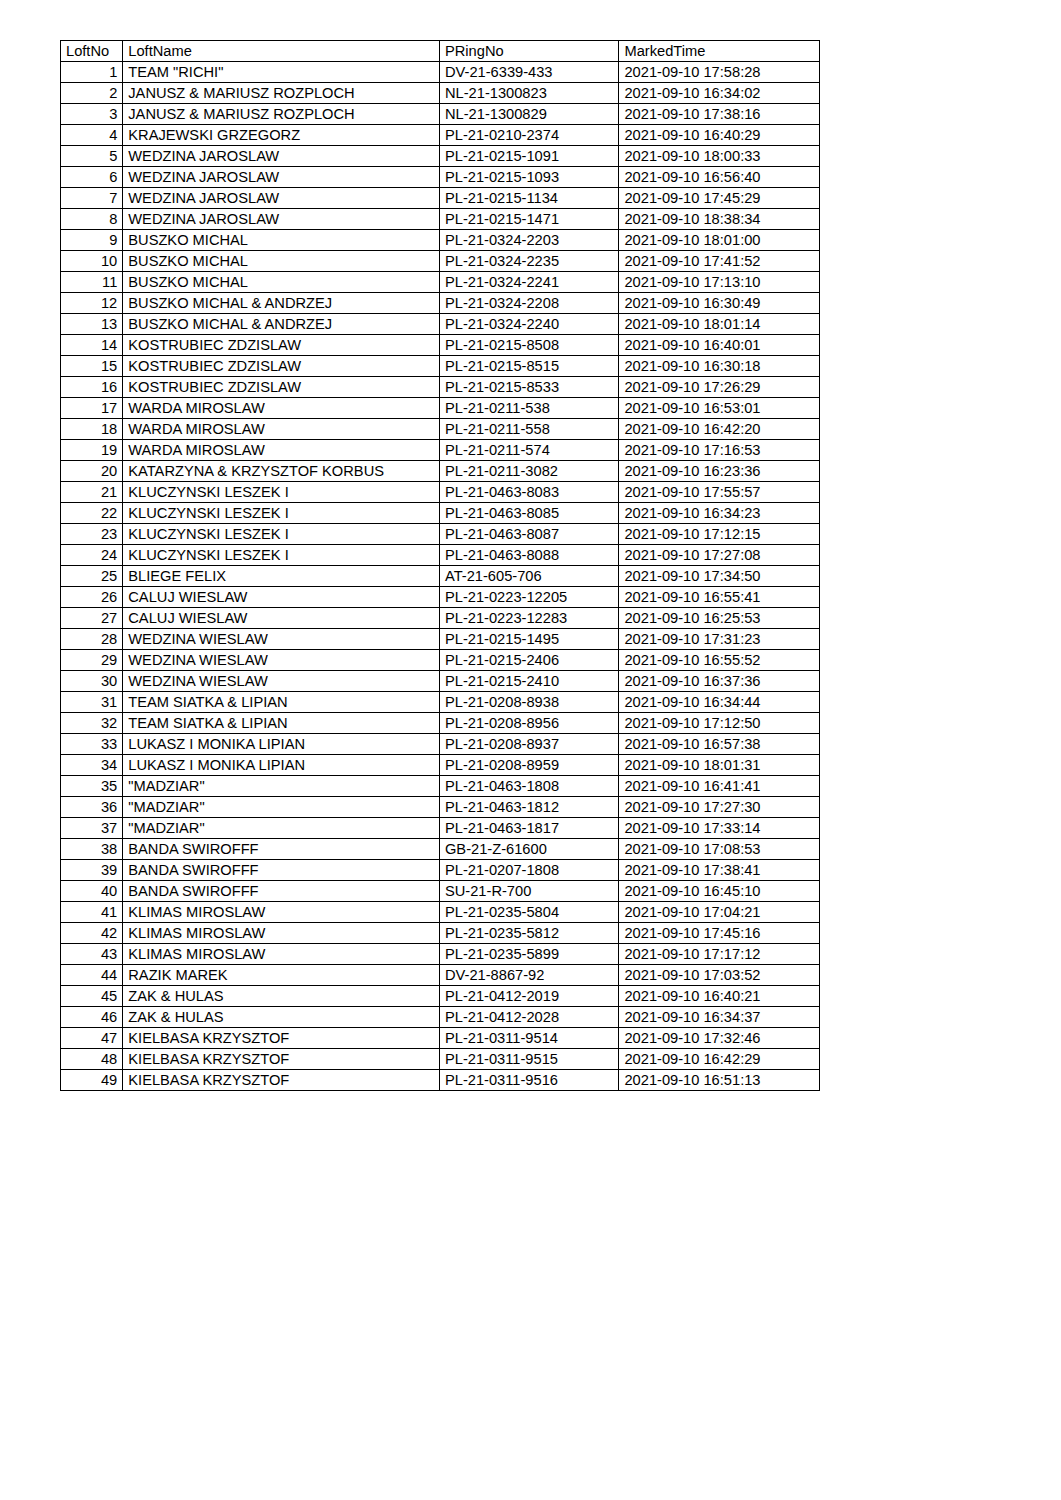| LoftNo | LoftName | PRingNo | MarkedTime |
| --- | --- | --- | --- |
| 1 | TEAM "RICHI" | DV-21-6339-433 | 2021-09-10 17:58:28 |
| 2 | JANUSZ & MARIUSZ ROZPLOCH | NL-21-1300823 | 2021-09-10 16:34:02 |
| 3 | JANUSZ & MARIUSZ ROZPLOCH | NL-21-1300829 | 2021-09-10 17:38:16 |
| 4 | KRAJEWSKI GRZEGORZ | PL-21-0210-2374 | 2021-09-10 16:40:29 |
| 5 | WEDZINA JAROSLAW | PL-21-0215-1091 | 2021-09-10 18:00:33 |
| 6 | WEDZINA JAROSLAW | PL-21-0215-1093 | 2021-09-10 16:56:40 |
| 7 | WEDZINA JAROSLAW | PL-21-0215-1134 | 2021-09-10 17:45:29 |
| 8 | WEDZINA JAROSLAW | PL-21-0215-1471 | 2021-09-10 18:38:34 |
| 9 | BUSZKO MICHAL | PL-21-0324-2203 | 2021-09-10 18:01:00 |
| 10 | BUSZKO MICHAL | PL-21-0324-2235 | 2021-09-10 17:41:52 |
| 11 | BUSZKO MICHAL | PL-21-0324-2241 | 2021-09-10 17:13:10 |
| 12 | BUSZKO MICHAL & ANDRZEJ | PL-21-0324-2208 | 2021-09-10 16:30:49 |
| 13 | BUSZKO MICHAL & ANDRZEJ | PL-21-0324-2240 | 2021-09-10 18:01:14 |
| 14 | KOSTRUBIEC ZDZISLAW | PL-21-0215-8508 | 2021-09-10 16:40:01 |
| 15 | KOSTRUBIEC ZDZISLAW | PL-21-0215-8515 | 2021-09-10 16:30:18 |
| 16 | KOSTRUBIEC ZDZISLAW | PL-21-0215-8533 | 2021-09-10 17:26:29 |
| 17 | WARDA MIROSLAW | PL-21-0211-538 | 2021-09-10 16:53:01 |
| 18 | WARDA MIROSLAW | PL-21-0211-558 | 2021-09-10 16:42:20 |
| 19 | WARDA MIROSLAW | PL-21-0211-574 | 2021-09-10 17:16:53 |
| 20 | KATARZYNA & KRZYSZTOF KORBUS | PL-21-0211-3082 | 2021-09-10 16:23:36 |
| 21 | KLUCZYNSKI LESZEK I | PL-21-0463-8083 | 2021-09-10 17:55:57 |
| 22 | KLUCZYNSKI LESZEK I | PL-21-0463-8085 | 2021-09-10 16:34:23 |
| 23 | KLUCZYNSKI LESZEK I | PL-21-0463-8087 | 2021-09-10 17:12:15 |
| 24 | KLUCZYNSKI LESZEK I | PL-21-0463-8088 | 2021-09-10 17:27:08 |
| 25 | BLIEGE FELIX | AT-21-605-706 | 2021-09-10 17:34:50 |
| 26 | CALUJ WIESLAW | PL-21-0223-12205 | 2021-09-10 16:55:41 |
| 27 | CALUJ WIESLAW | PL-21-0223-12283 | 2021-09-10 16:25:53 |
| 28 | WEDZINA WIESLAW | PL-21-0215-1495 | 2021-09-10 17:31:23 |
| 29 | WEDZINA WIESLAW | PL-21-0215-2406 | 2021-09-10 16:55:52 |
| 30 | WEDZINA WIESLAW | PL-21-0215-2410 | 2021-09-10 16:37:36 |
| 31 | TEAM SIATKA & LIPIAN | PL-21-0208-8938 | 2021-09-10 16:34:44 |
| 32 | TEAM SIATKA & LIPIAN | PL-21-0208-8956 | 2021-09-10 17:12:50 |
| 33 | LUKASZ I MONIKA LIPIAN | PL-21-0208-8937 | 2021-09-10 16:57:38 |
| 34 | LUKASZ I MONIKA LIPIAN | PL-21-0208-8959 | 2021-09-10 18:01:31 |
| 35 | "MADZIAR" | PL-21-0463-1808 | 2021-09-10 16:41:41 |
| 36 | "MADZIAR" | PL-21-0463-1812 | 2021-09-10 17:27:30 |
| 37 | "MADZIAR" | PL-21-0463-1817 | 2021-09-10 17:33:14 |
| 38 | BANDA SWIROFFF | GB-21-Z-61600 | 2021-09-10 17:08:53 |
| 39 | BANDA SWIROFFF | PL-21-0207-1808 | 2021-09-10 17:38:41 |
| 40 | BANDA SWIROFFF | SU-21-R-700 | 2021-09-10 16:45:10 |
| 41 | KLIMAS MIROSLAW | PL-21-0235-5804 | 2021-09-10 17:04:21 |
| 42 | KLIMAS MIROSLAW | PL-21-0235-5812 | 2021-09-10 17:45:16 |
| 43 | KLIMAS MIROSLAW | PL-21-0235-5899 | 2021-09-10 17:17:12 |
| 44 | RAZIK MAREK | DV-21-8867-92 | 2021-09-10 17:03:52 |
| 45 | ZAK & HULAS | PL-21-0412-2019 | 2021-09-10 16:40:21 |
| 46 | ZAK & HULAS | PL-21-0412-2028 | 2021-09-10 16:34:37 |
| 47 | KIELBASA KRZYSZTOF | PL-21-0311-9514 | 2021-09-10 17:32:46 |
| 48 | KIELBASA KRZYSZTOF | PL-21-0311-9515 | 2021-09-10 16:42:29 |
| 49 | KIELBASA KRZYSZTOF | PL-21-0311-9516 | 2021-09-10 16:51:13 |